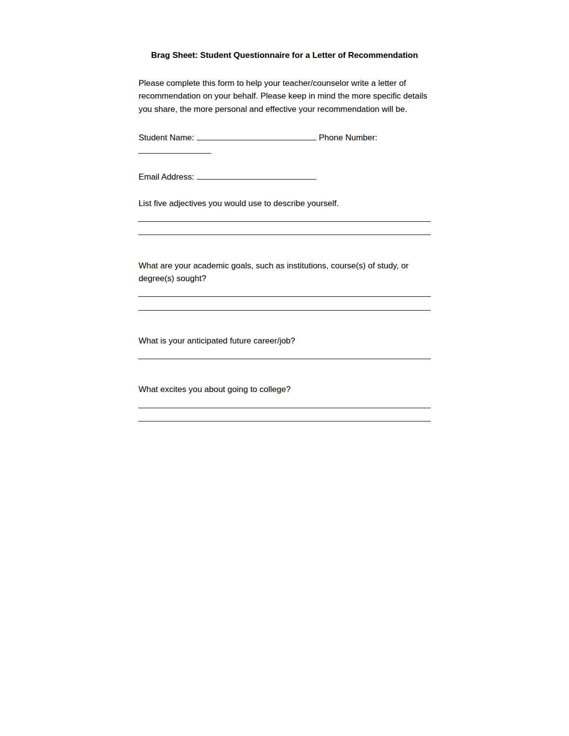Brag Sheet: Student Questionnaire for a Letter of Recommendation
Please complete this form to help your teacher/counselor write a letter of recommendation on your behalf. Please keep in mind the more specific details you share, the more personal and effective your recommendation will be.
Student Name: Phone Number:
Email Address:
List five adjectives you would use to describe yourself.
What are your academic goals, such as institutions, course(s) of study, or degree(s) sought?
What is your anticipated future career/job?
What excites you about going to college?